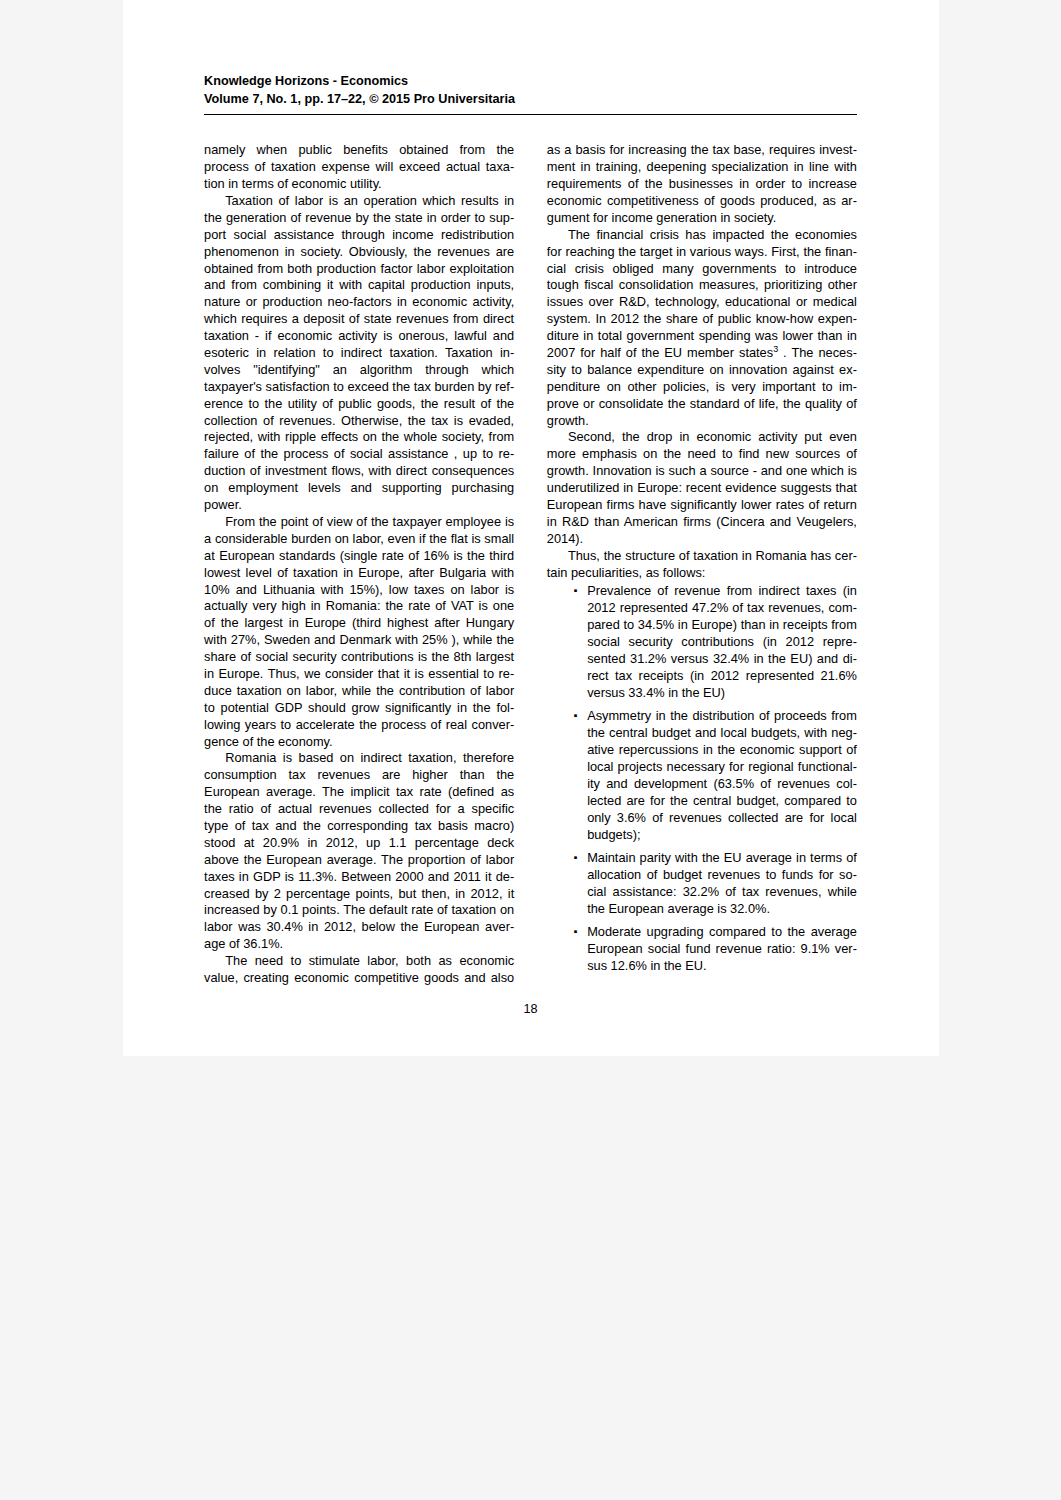Knowledge Horizons - Economics
Volume 7, No. 1, pp. 17–22, © 2015 Pro Universitaria
namely when public benefits obtained from the process of taxation expense will exceed actual taxation in terms of economic utility.
Taxation of labor is an operation which results in the generation of revenue by the state in order to support social assistance through income redistribution phenomenon in society. Obviously, the revenues are obtained from both production factor labor exploitation and from combining it with capital production inputs, nature or production neo-factors in economic activity, which requires a deposit of state revenues from direct taxation - if economic activity is onerous, lawful and esoteric in relation to indirect taxation. Taxation involves "identifying" an algorithm through which taxpayer's satisfaction to exceed the tax burden by reference to the utility of public goods, the result of the collection of revenues. Otherwise, the tax is evaded, rejected, with ripple effects on the whole society, from failure of the process of social assistance , up to reduction of investment flows, with direct consequences on employment levels and supporting purchasing power.
From the point of view of the taxpayer employee is a considerable burden on labor, even if the flat is small at European standards (single rate of 16% is the third lowest level of taxation in Europe, after Bulgaria with 10% and Lithuania with 15%), low taxes on labor is actually very high in Romania: the rate of VAT is one of the largest in Europe (third highest after Hungary with 27%, Sweden and Denmark with 25% ), while the share of social security contributions is the 8th largest in Europe. Thus, we consider that it is essential to reduce taxation on labor, while the contribution of labor to potential GDP should grow significantly in the following years to accelerate the process of real convergence of the economy.
Romania is based on indirect taxation, therefore consumption tax revenues are higher than the European average. The implicit tax rate (defined as the ratio of actual revenues collected for a specific type of tax and the corresponding tax basis macro) stood at 20.9% in 2012, up 1.1 percentage deck above the European average. The proportion of labor taxes in GDP is 11.3%. Between 2000 and 2011 it decreased by 2 percentage points, but then, in 2012, it increased by 0.1 points. The default rate of taxation on labor was 30.4% in 2012, below the European average of 36.1%.
The need to stimulate labor, both as economic value, creating economic competitive goods and also as a basis for increasing the tax base, requires investment in training, deepening specialization in line with requirements of the businesses in order to increase economic competitiveness of goods produced, as argument for income generation in society.
The financial crisis has impacted the economies for reaching the target in various ways. First, the financial crisis obliged many governments to introduce tough fiscal consolidation measures, prioritizing other issues over R&D, technology, educational or medical system. In 2012 the share of public know-how expenditure in total government spending was lower than in 2007 for half of the EU member states3 . The necessity to balance expenditure on innovation against expenditure on other policies, is very important to improve or consolidate the standard of life, the quality of growth.
Second, the drop in economic activity put even more emphasis on the need to find new sources of growth. Innovation is such a source - and one which is underutilized in Europe: recent evidence suggests that European firms have significantly lower rates of return in R&D than American firms (Cincera and Veugelers, 2014).
Thus, the structure of taxation in Romania has certain peculiarities, as follows:
Prevalence of revenue from indirect taxes (in 2012 represented 47.2% of tax revenues, compared to 34.5% in Europe) than in receipts from social security contributions (in 2012 represented 31.2% versus 32.4% in the EU) and direct tax receipts (in 2012 represented 21.6% versus 33.4% in the EU)
Asymmetry in the distribution of proceeds from the central budget and local budgets, with negative repercussions in the economic support of local projects necessary for regional functionality and development (63.5% of revenues collected are for the central budget, compared to only 3.6% of revenues collected are for local budgets);
Maintain parity with the EU average in terms of allocation of budget revenues to funds for social assistance: 32.2% of tax revenues, while the European average is 32.0%.
Moderate upgrading compared to the average European social fund revenue ratio: 9.1% versus 12.6% in the EU.
18